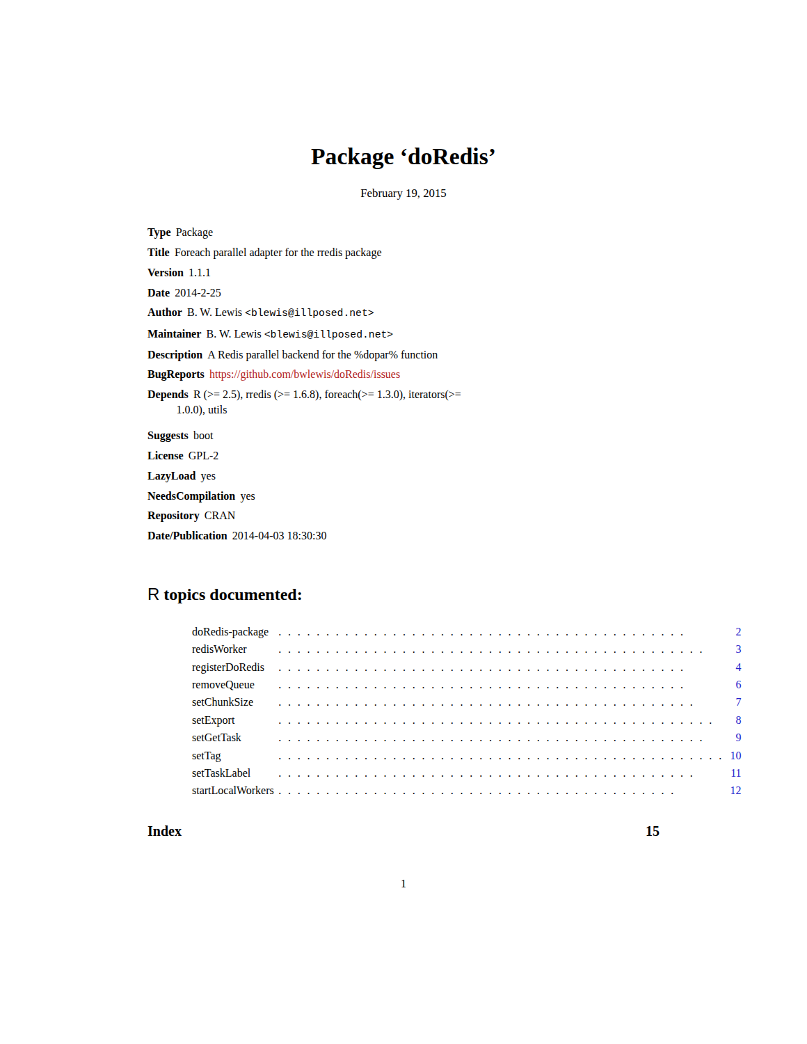Package ‘doRedis’
February 19, 2015
Type
Package
Title
Foreach parallel adapter for the rredis package
Version
1.1.1
Date
2014-2-25
Author
B. W. Lewis <blewis@illposed.net>
Maintainer
B. W. Lewis <blewis@illposed.net>
Description
A Redis parallel backend for the %dopar% function
BugReports
https://github.com/bwlewis/doRedis/issues
Depends
R (>= 2.5), rredis (>= 1.6.8), foreach(>= 1.3.0), iterators(>=
1.0.0), utils
Suggests
boot
License
GPL-2
LazyLoad
yes
NeedsCompilation
yes
Repository
CRAN
Date/Publication
2014-04-03 18:30:30
R topics documented:
| doRedis-package | . . . . . . . . . . . . . . . . . . . . . . . . . . . . . . . . . . . . . . . . . . . | 2 |
| redisWorker | . . . . . . . . . . . . . . . . . . . . . . . . . . . . . . . . . . . . . . . . . . . . . | 3 |
| registerDoRedis | . . . . . . . . . . . . . . . . . . . . . . . . . . . . . . . . . . . . . . . . . . . | 4 |
| removeQueue | . . . . . . . . . . . . . . . . . . . . . . . . . . . . . . . . . . . . . . . . . . . | 6 |
| setChunkSize | . . . . . . . . . . . . . . . . . . . . . . . . . . . . . . . . . . . . . . . . . . . . | 7 |
| setExport | . . . . . . . . . . . . . . . . . . . . . . . . . . . . . . . . . . . . . . . . . . . . . . | 8 |
| setGetTask | . . . . . . . . . . . . . . . . . . . . . . . . . . . . . . . . . . . . . . . . . . . . . | 9 |
| setTag | . . . . . . . . . . . . . . . . . . . . . . . . . . . . . . . . . . . . . . . . . . . . . . . | 10 |
| setTaskLabel | . . . . . . . . . . . . . . . . . . . . . . . . . . . . . . . . . . . . . . . . . . . . | 11 |
| startLocalWorkers | . . . . . . . . . . . . . . . . . . . . . . . . . . . . . . . . . . . . . . . . . . | 12 |
Index 15
1